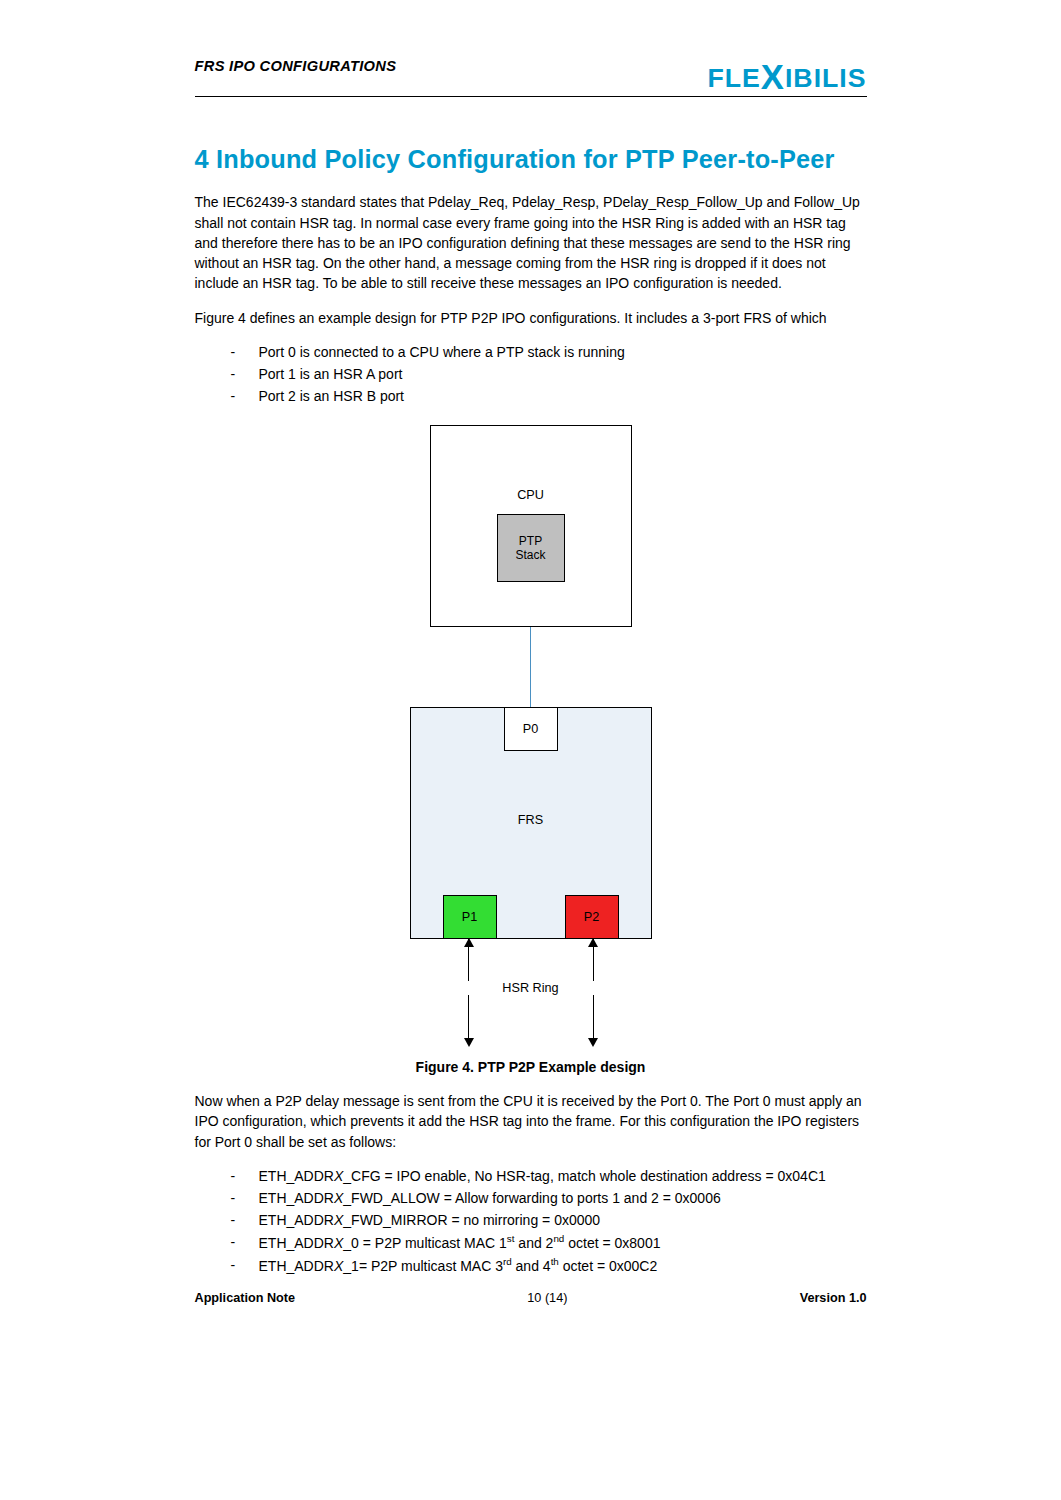FRS IPO CONFIGURATIONS
FLEXIBILIS
4 Inbound Policy Configuration for PTP Peer-to-Peer
The IEC62439-3 standard states that Pdelay_Req, Pdelay_Resp, PDelay_Resp_Follow_Up and Follow_Up shall not contain HSR tag. In normal case every frame going into the HSR Ring is added with an HSR tag and therefore there has to be an IPO configuration defining that these messages are send to the HSR ring without an HSR tag. On the other hand, a message coming from the HSR ring is dropped if it does not include an HSR tag. To be able to still receive these messages an IPO configuration is needed.
Figure 4 defines an example design for PTP P2P IPO configurations. It includes a 3-port FRS of which
Port 0 is connected to a CPU where a PTP stack is running
Port 1 is an HSR A port
Port 2 is an HSR B port
CPU
PTP
Stack
P0
FRS
P1
P2
HSR Ring
Figure 4. PTP P2P Example design
Now when a P2P delay message is sent from the CPU it is received by the Port 0. The Port 0 must apply an IPO configuration, which prevents it add the HSR tag into the frame. For this configuration the IPO registers for Port 0 shall be set as follows:
ETH_ADDRX_CFG = IPO enable, No HSR-tag, match whole destination address = 0x04C1
ETH_ADDRX_FWD_ALLOW = Allow forwarding to ports 1 and 2 = 0x0006
ETH_ADDRX_FWD_MIRROR = no mirroring = 0x0000
ETH_ADDRX_0 = P2P multicast MAC 1st and 2nd octet = 0x8001
ETH_ADDRX_1= P2P multicast MAC 3rd and 4th octet = 0x00C2
Application Note
10 (14)
Version 1.0